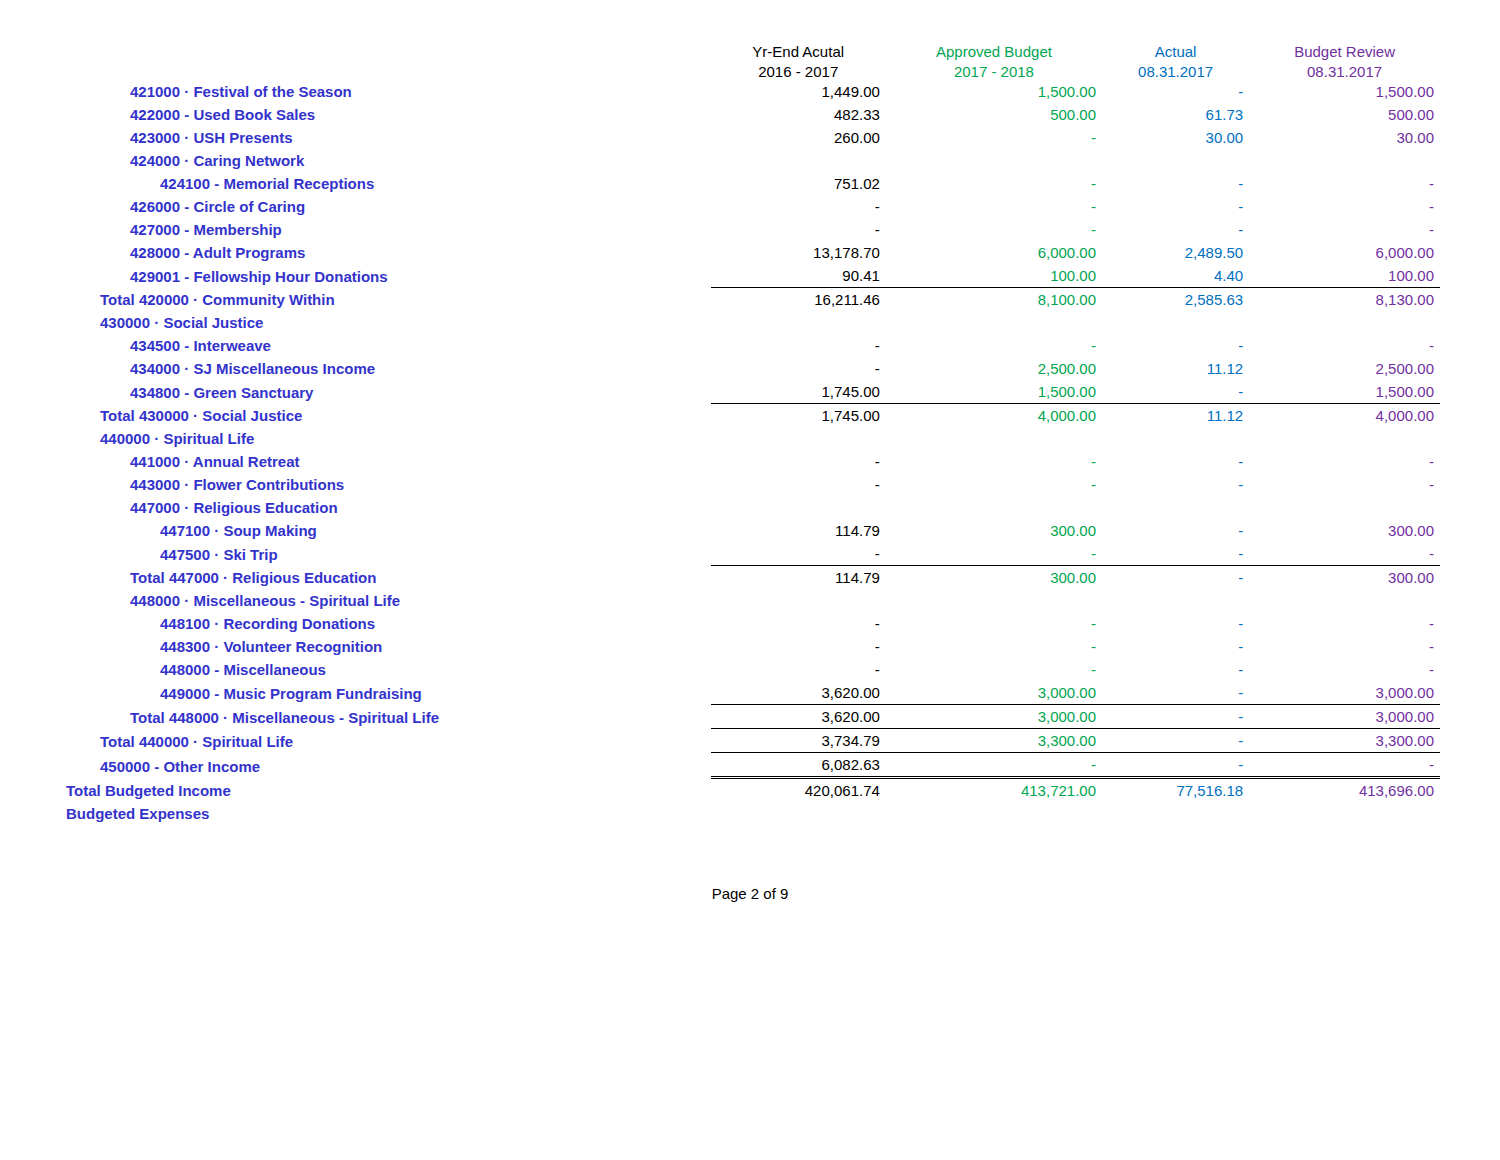| | Yr-End Acutal | Approved Budget | Actual | Budget Review |
| --- | --- | --- | --- | --- |
| | 2016 - 2017 | 2017 - 2018 | 08.31.2017 | 08.31.2017 |
| 421000 · Festival of the Season | 1,449.00 | 1,500.00 | - | 1,500.00 |
| 422000 - Used Book Sales | 482.33 | 500.00 | 61.73 | 500.00 |
| 423000 · USH Presents | 260.00 | - | 30.00 | 30.00 |
| 424000 · Caring Network | | | | |
| 424100 - Memorial Receptions | 751.02 | - | - | - |
| 426000 - Circle of Caring | - | - | - | - |
| 427000 - Membership | - | - | - | - |
| 428000 - Adult Programs | 13,178.70 | 6,000.00 | 2,489.50 | 6,000.00 |
| 429001 - Fellowship Hour Donations | 90.41 | 100.00 | 4.40 | 100.00 |
| Total 420000 · Community Within | 16,211.46 | 8,100.00 | 2,585.63 | 8,130.00 |
| 430000 · Social Justice | | | | |
| 434500 - Interweave | - | - | - | - |
| 434000 · SJ Miscellaneous Income | - | 2,500.00 | 11.12 | 2,500.00 |
| 434800 - Green Sanctuary | 1,745.00 | 1,500.00 | - | 1,500.00 |
| Total 430000 · Social Justice | 1,745.00 | 4,000.00 | 11.12 | 4,000.00 |
| 440000 · Spiritual Life | | | | |
| 441000 · Annual Retreat | - | - | - | - |
| 443000 · Flower Contributions | - | - | - | - |
| 447000 · Religious Education | | | | |
| 447100 · Soup Making | 114.79 | 300.00 | - | 300.00 |
| 447500 · Ski Trip | - | - | - | - |
| Total 447000 · Religious Education | 114.79 | 300.00 | - | 300.00 |
| 448000 · Miscellaneous - Spiritual Life | | | | |
| 448100 · Recording Donations | - | - | - | - |
| 448300 · Volunteer Recognition | - | - | - | - |
| 448000 - Miscellaneous | - | - | - | - |
| 449000 - Music Program Fundraising | 3,620.00 | 3,000.00 | - | 3,000.00 |
| Total 448000 · Miscellaneous - Spiritual Life | 3,620.00 | 3,000.00 | - | 3,000.00 |
| Total 440000 · Spiritual Life | 3,734.79 | 3,300.00 | - | 3,300.00 |
| 450000 - Other Income | 6,082.63 | - | - | - |
| Total Budgeted Income | 420,061.74 | 413,721.00 | 77,516.18 | 413,696.00 |
| Budgeted Expenses | | | | |
Page 2 of 9